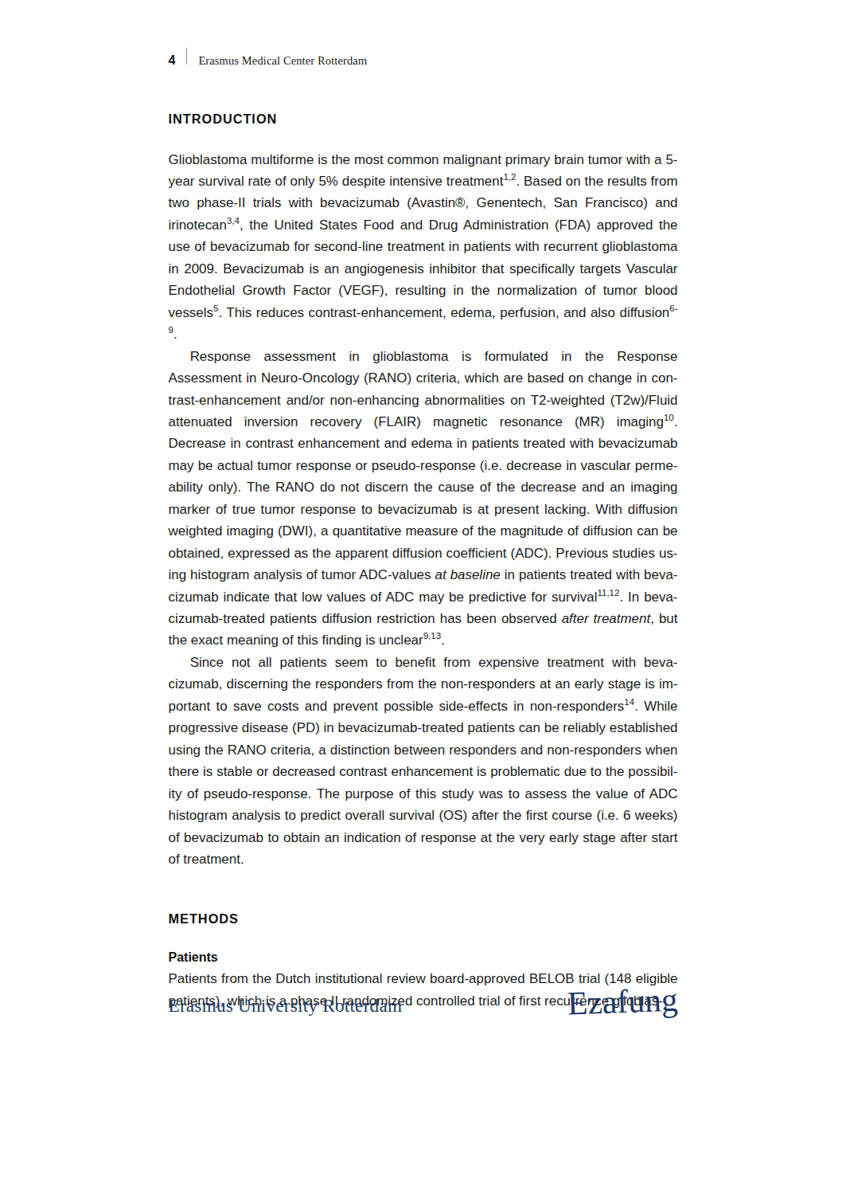4 Erasmus Medical Center Rotterdam
INTRODUCTION
Glioblastoma multiforme is the most common malignant primary brain tumor with a 5-year survival rate of only 5% despite intensive treatment1,2. Based on the results from two phase-II trials with bevacizumab (Avastin®, Genentech, San Francisco) and irinotecan3,4, the United States Food and Drug Administration (FDA) approved the use of bevacizumab for second-line treatment in patients with recurrent glioblastoma in 2009. Bevacizumab is an angiogenesis inhibitor that specifically targets Vascular Endothelial Growth Factor (VEGF), resulting in the normalization of tumor blood vessels5. This reduces contrast-enhancement, edema, perfusion, and also diffusion6-9.
Response assessment in glioblastoma is formulated in the Response Assessment in Neuro-Oncology (RANO) criteria, which are based on change in contrast-enhancement and/or non-enhancing abnormalities on T2-weighted (T2w)/Fluid attenuated inversion recovery (FLAIR) magnetic resonance (MR) imaging10. Decrease in contrast enhancement and edema in patients treated with bevacizumab may be actual tumor response or pseudo-response (i.e. decrease in vascular permeability only). The RANO do not discern the cause of the decrease and an imaging marker of true tumor response to bevacizumab is at present lacking. With diffusion weighted imaging (DWI), a quantitative measure of the magnitude of diffusion can be obtained, expressed as the apparent diffusion coefficient (ADC). Previous studies using histogram analysis of tumor ADC-values at baseline in patients treated with bevacizumab indicate that low values of ADC may be predictive for survival11,12. In bevacizumab-treated patients diffusion restriction has been observed after treatment, but the exact meaning of this finding is unclear9,13.
Since not all patients seem to benefit from expensive treatment with bevacizumab, discerning the responders from the non-responders at an early stage is important to save costs and prevent possible side-effects in non-responders14. While progressive disease (PD) in bevacizumab-treated patients can be reliably established using the RANO criteria, a distinction between responders and non-responders when there is stable or decreased contrast enhancement is problematic due to the possibility of pseudo-response. The purpose of this study was to assess the value of ADC histogram analysis to predict overall survival (OS) after the first course (i.e. 6 weeks) of bevacizumab to obtain an indication of response at the very early stage after start of treatment.
METHODS
Patients
Patients from the Dutch institutional review board-approved BELOB trial (148 eligible patients), which is a phase II randomized controlled trial of first recurrence glioblas-
Erasmus University Rotterdam
Ezafung